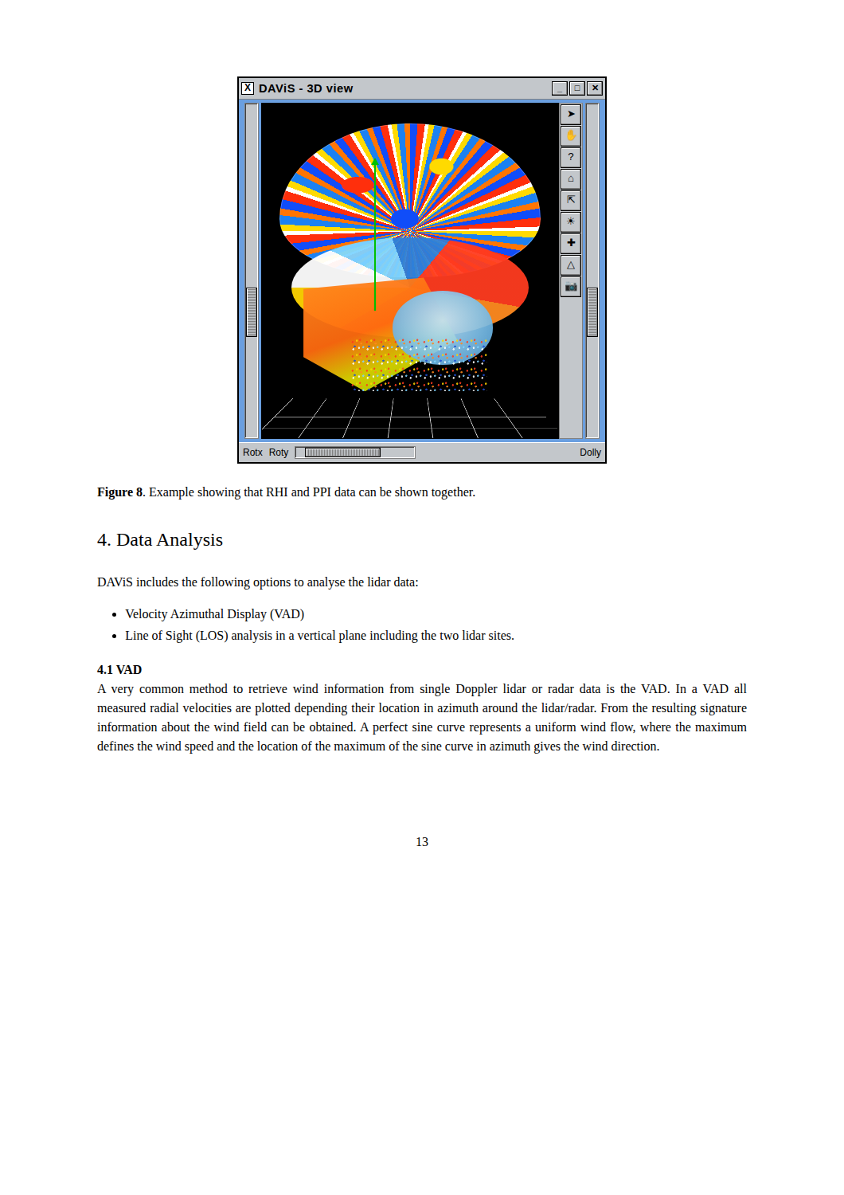X DAViS - 3D view
_ □ ✕
➤
✋
?
⌂
⇱
☀
✚
△
📷
Rotx Roty
Dolly
Figure 8. Example showing that RHI and PPI data can be shown together.
4. Data Analysis
DAViS includes the following options to analyse the lidar data:
Velocity Azimuthal Display (VAD)
Line of Sight (LOS) analysis in a vertical plane including the two lidar sites.
4.1 VAD
A very common method to retrieve wind information from single Doppler lidar or radar data is the VAD. In a VAD all measured radial velocities are plotted depending their location in azimuth around the lidar/radar. From the resulting signature information about the wind field can be obtained. A perfect sine curve represents a uniform wind flow, where the maximum defines the wind speed and the location of the maximum of the sine curve in azimuth gives the wind direction.
13